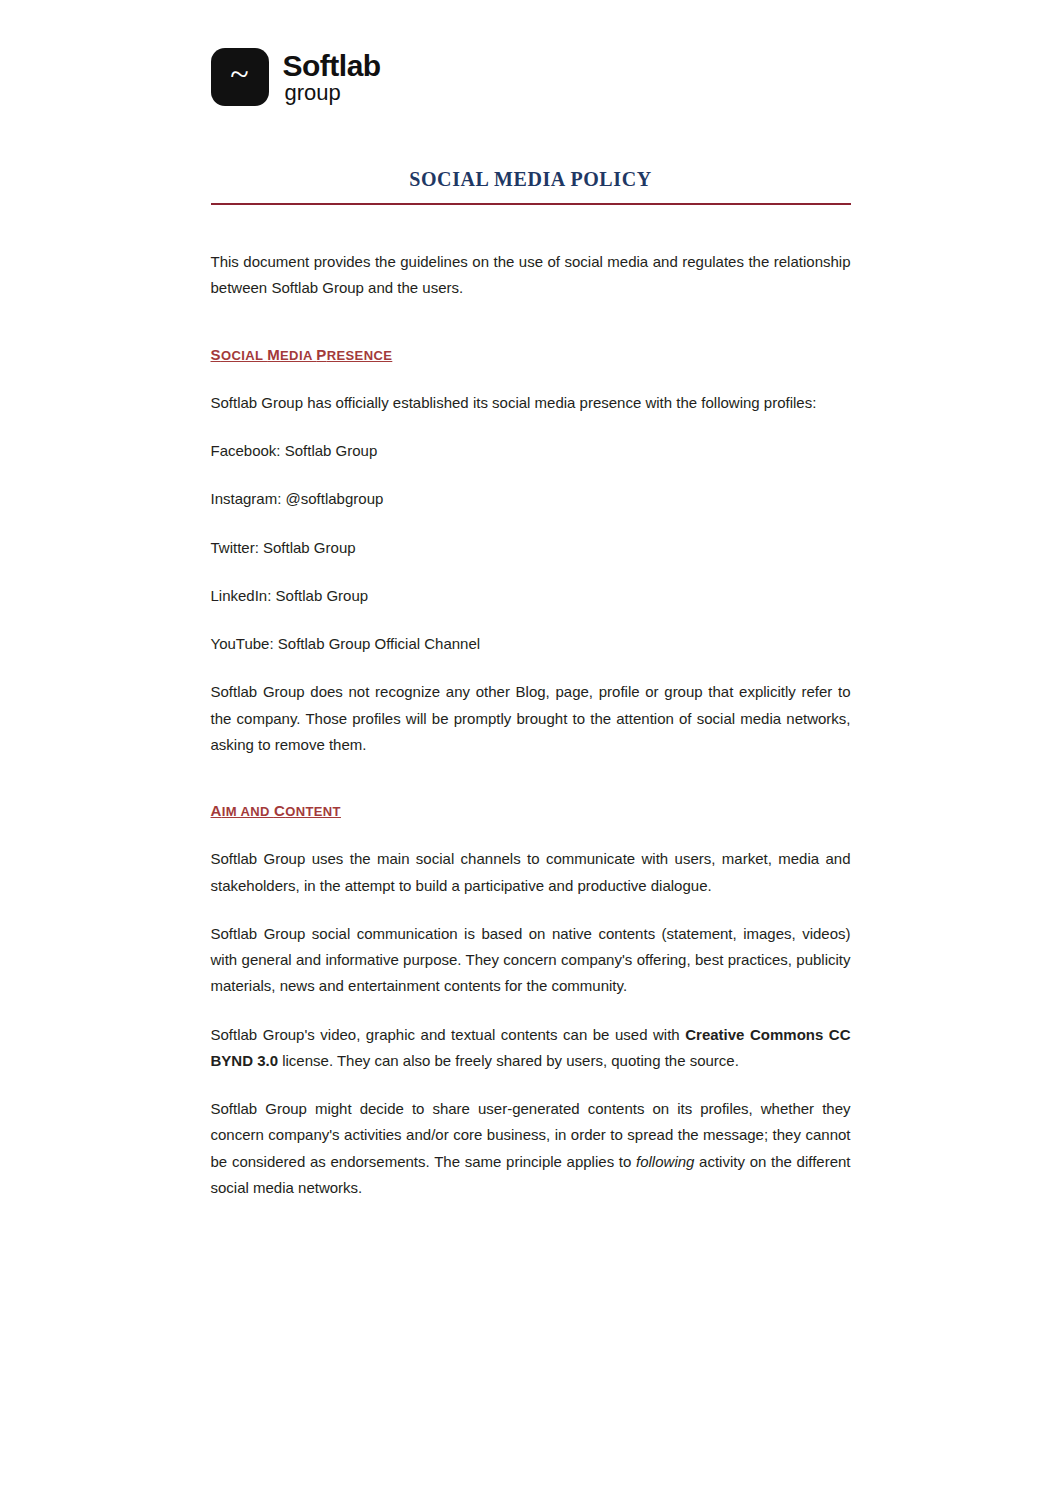~
Softlab group
SOCIAL MEDIA POLICY
This document provides the guidelines on the use of social media and regulates the relationship between Softlab Group and the users.
Social Media Presence
Softlab Group has officially established its social media presence with the following profiles:
Facebook: Softlab Group
Instagram: @softlabgroup
Twitter: Softlab Group
LinkedIn: Softlab Group
YouTube: Softlab Group Official Channel
Softlab Group does not recognize any other Blog, page, profile or group that explicitly refer to the company. Those profiles will be promptly brought to the attention of social media networks, asking to remove them.
Aim and Content
Softlab Group uses the main social channels to communicate with users, market, media and stakeholders, in the attempt to build a participative and productive dialogue.
Softlab Group social communication is based on native contents (statement, images, videos) with general and informative purpose. They concern company's offering, best practices, publicity materials, news and entertainment contents for the community.
Softlab Group's video, graphic and textual contents can be used with Creative Commons CC BYND 3.0 license. They can also be freely shared by users, quoting the source.
Softlab Group might decide to share user-generated contents on its profiles, whether they concern company's activities and/or core business, in order to spread the message; they cannot be considered as endorsements. The same principle applies to following activity on the different social media networks.